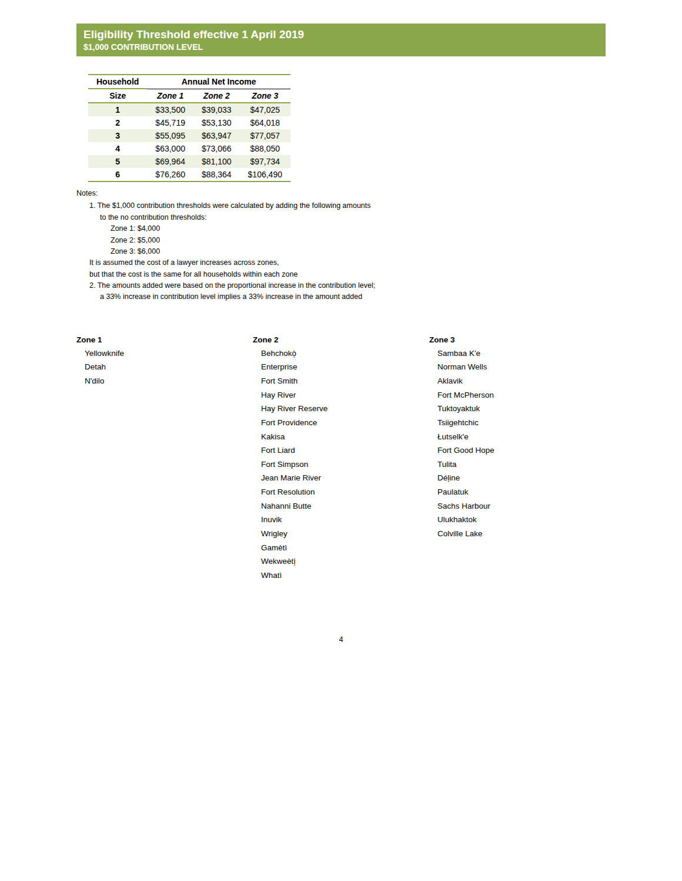Eligibility Threshold effective 1 April 2019
$1,000 CONTRIBUTION LEVEL
| Household | Annual Net Income |
| --- | --- |
| Size | Zone 1 | Zone 2 | Zone 3 |
| 1 | $33,500 | $39,033 | $47,025 |
| 2 | $45,719 | $53,130 | $64,018 |
| 3 | $55,095 | $63,947 | $77,057 |
| 4 | $63,000 | $73,066 | $88,050 |
| 5 | $69,964 | $81,100 | $97,734 |
| 6 | $76,260 | $88,364 | $106,490 |
Notes:
1. The $1,000 contribution thresholds were calculated by adding the following amounts
to the no contribution thresholds:
Zone 1: $4,000
Zone 2: $5,000
Zone 3: $6,000
It is assumed the cost of a lawyer increases across zones,
but that the cost is the same for all households within each zone
2. The amounts added were based on the proportional increase in the contribution level;
a 33% increase in contribution level implies a 33% increase in the amount added
Zone 1
Yellowknife
Detah
N'dilo
Zone 2
Behchokò̩
Enterprise
Fort Smith
Hay River
Hay River Reserve
Fort Providence
Kakisa
Fort Liard
Fort Simpson
Jean Marie River
Fort Resolution
Nahanni Butte
Inuvik
Wrigley
Gamètì
Wekweètì̩
Whatì
Zone 3
Sambaa K'e
Norman Wells
Aklavik
Fort McPherson
Tuktoyaktuk
Tsiigehtchic
Łutselk'e
Fort Good Hope
Tulita
Déļine
Paulatuk
Sachs Harbour
Ulukhaktok
Colville Lake
4